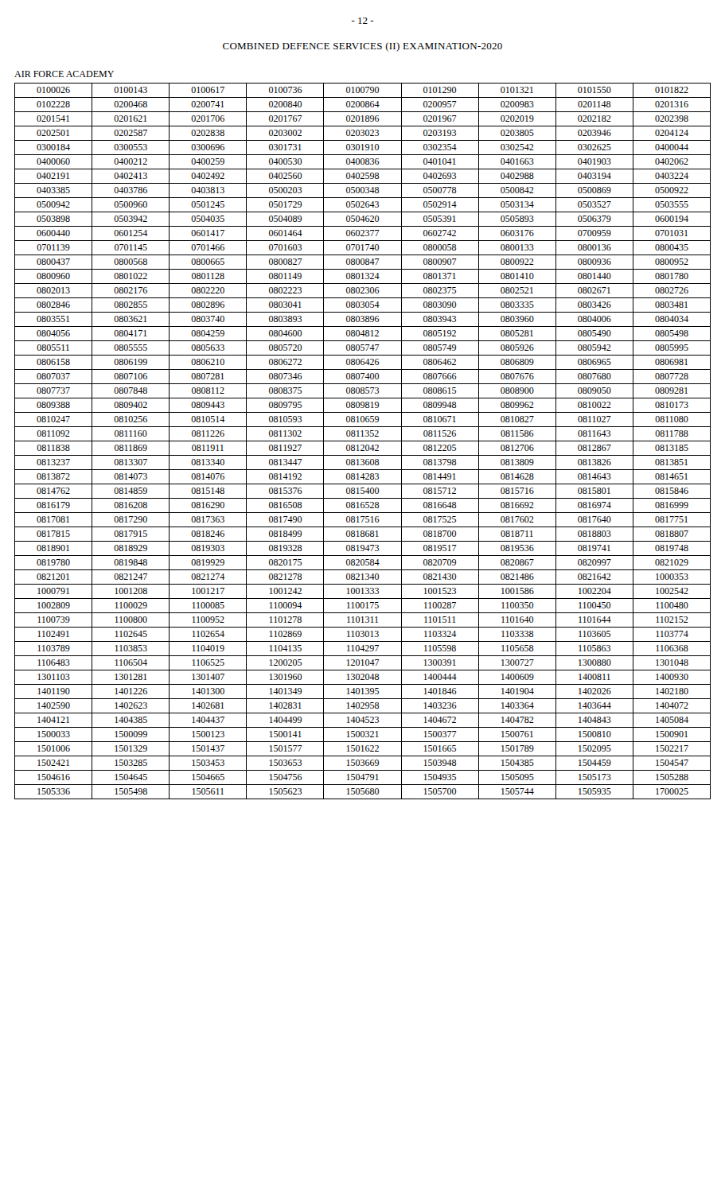- 12 -
Combined Defence Services (II) Examination-2020
Air Force Academy
| 0100026 | 0100143 | 0100617 | 0100736 | 0100790 | 0101290 | 0101321 | 0101550 | 0101822 |
| 0102228 | 0200468 | 0200741 | 0200840 | 0200864 | 0200957 | 0200983 | 0201148 | 0201316 |
| 0201541 | 0201621 | 0201706 | 0201767 | 0201896 | 0201967 | 0202019 | 0202182 | 0202398 |
| 0202501 | 0202587 | 0202838 | 0203002 | 0203023 | 0203193 | 0203805 | 0203946 | 0204124 |
| 0300184 | 0300553 | 0300696 | 0301731 | 0301910 | 0302354 | 0302542 | 0302625 | 0400044 |
| 0400060 | 0400212 | 0400259 | 0400530 | 0400836 | 0401041 | 0401663 | 0401903 | 0402062 |
| 0402191 | 0402413 | 0402492 | 0402560 | 0402598 | 0402693 | 0402988 | 0403194 | 0403224 |
| 0403385 | 0403786 | 0403813 | 0500203 | 0500348 | 0500778 | 0500842 | 0500869 | 0500922 |
| 0500942 | 0500960 | 0501245 | 0501729 | 0502643 | 0502914 | 0503134 | 0503527 | 0503555 |
| 0503898 | 0503942 | 0504035 | 0504089 | 0504620 | 0505391 | 0505893 | 0506379 | 0600194 |
| 0600440 | 0601254 | 0601417 | 0601464 | 0602377 | 0602742 | 0603176 | 0700959 | 0701031 |
| 0701139 | 0701145 | 0701466 | 0701603 | 0701740 | 0800058 | 0800133 | 0800136 | 0800435 |
| 0800437 | 0800568 | 0800665 | 0800827 | 0800847 | 0800907 | 0800922 | 0800936 | 0800952 |
| 0800960 | 0801022 | 0801128 | 0801149 | 0801324 | 0801371 | 0801410 | 0801440 | 0801780 |
| 0802013 | 0802176 | 0802220 | 0802223 | 0802306 | 0802375 | 0802521 | 0802671 | 0802726 |
| 0802846 | 0802855 | 0802896 | 0803041 | 0803054 | 0803090 | 0803335 | 0803426 | 0803481 |
| 0803551 | 0803621 | 0803740 | 0803893 | 0803896 | 0803943 | 0803960 | 0804006 | 0804034 |
| 0804056 | 0804171 | 0804259 | 0804600 | 0804812 | 0805192 | 0805281 | 0805490 | 0805498 |
| 0805511 | 0805555 | 0805633 | 0805720 | 0805747 | 0805749 | 0805926 | 0805942 | 0805995 |
| 0806158 | 0806199 | 0806210 | 0806272 | 0806426 | 0806462 | 0806809 | 0806965 | 0806981 |
| 0807037 | 0807106 | 0807281 | 0807346 | 0807400 | 0807666 | 0807676 | 0807680 | 0807728 |
| 0807737 | 0807848 | 0808112 | 0808375 | 0808573 | 0808615 | 0808900 | 0809050 | 0809281 |
| 0809388 | 0809402 | 0809443 | 0809795 | 0809819 | 0809948 | 0809962 | 0810022 | 0810173 |
| 0810247 | 0810256 | 0810514 | 0810593 | 0810659 | 0810671 | 0810827 | 0811027 | 0811080 |
| 0811092 | 0811160 | 0811226 | 0811302 | 0811352 | 0811526 | 0811586 | 0811643 | 0811788 |
| 0811838 | 0811869 | 0811911 | 0811927 | 0812042 | 0812205 | 0812706 | 0812867 | 0813185 |
| 0813237 | 0813307 | 0813340 | 0813447 | 0813608 | 0813798 | 0813809 | 0813826 | 0813851 |
| 0813872 | 0814073 | 0814076 | 0814192 | 0814283 | 0814491 | 0814628 | 0814643 | 0814651 |
| 0814762 | 0814859 | 0815148 | 0815376 | 0815400 | 0815712 | 0815716 | 0815801 | 0815846 |
| 0816179 | 0816208 | 0816290 | 0816508 | 0816528 | 0816648 | 0816692 | 0816974 | 0816999 |
| 0817081 | 0817290 | 0817363 | 0817490 | 0817516 | 0817525 | 0817602 | 0817640 | 0817751 |
| 0817815 | 0817915 | 0818246 | 0818499 | 0818681 | 0818700 | 0818711 | 0818803 | 0818807 |
| 0818901 | 0818929 | 0819303 | 0819328 | 0819473 | 0819517 | 0819536 | 0819741 | 0819748 |
| 0819780 | 0819848 | 0819929 | 0820175 | 0820584 | 0820709 | 0820867 | 0820997 | 0821029 |
| 0821201 | 0821247 | 0821274 | 0821278 | 0821340 | 0821430 | 0821486 | 0821642 | 1000353 |
| 1000791 | 1001208 | 1001217 | 1001242 | 1001333 | 1001523 | 1001586 | 1002204 | 1002542 |
| 1002809 | 1100029 | 1100085 | 1100094 | 1100175 | 1100287 | 1100350 | 1100450 | 1100480 |
| 1100739 | 1100800 | 1100952 | 1101278 | 1101311 | 1101511 | 1101640 | 1101644 | 1102152 |
| 1102491 | 1102645 | 1102654 | 1102869 | 1103013 | 1103324 | 1103338 | 1103605 | 1103774 |
| 1103789 | 1103853 | 1104019 | 1104135 | 1104297 | 1105598 | 1105658 | 1105863 | 1106368 |
| 1106483 | 1106504 | 1106525 | 1200205 | 1201047 | 1300391 | 1300727 | 1300880 | 1301048 |
| 1301103 | 1301281 | 1301407 | 1301960 | 1302048 | 1400444 | 1400609 | 1400811 | 1400930 |
| 1401190 | 1401226 | 1401300 | 1401349 | 1401395 | 1401846 | 1401904 | 1402026 | 1402180 |
| 1402590 | 1402623 | 1402681 | 1402831 | 1402958 | 1403236 | 1403364 | 1403644 | 1404072 |
| 1404121 | 1404385 | 1404437 | 1404499 | 1404523 | 1404672 | 1404782 | 1404843 | 1405084 |
| 1500033 | 1500099 | 1500123 | 1500141 | 1500321 | 1500377 | 1500761 | 1500810 | 1500901 |
| 1501006 | 1501329 | 1501437 | 1501577 | 1501622 | 1501665 | 1501789 | 1502095 | 1502217 |
| 1502421 | 1503285 | 1503453 | 1503653 | 1503669 | 1503948 | 1504385 | 1504459 | 1504547 |
| 1504616 | 1504645 | 1504665 | 1504756 | 1504791 | 1504935 | 1505095 | 1505173 | 1505288 |
| 1505336 | 1505498 | 1505611 | 1505623 | 1505680 | 1505700 | 1505744 | 1505935 | 1700025 |